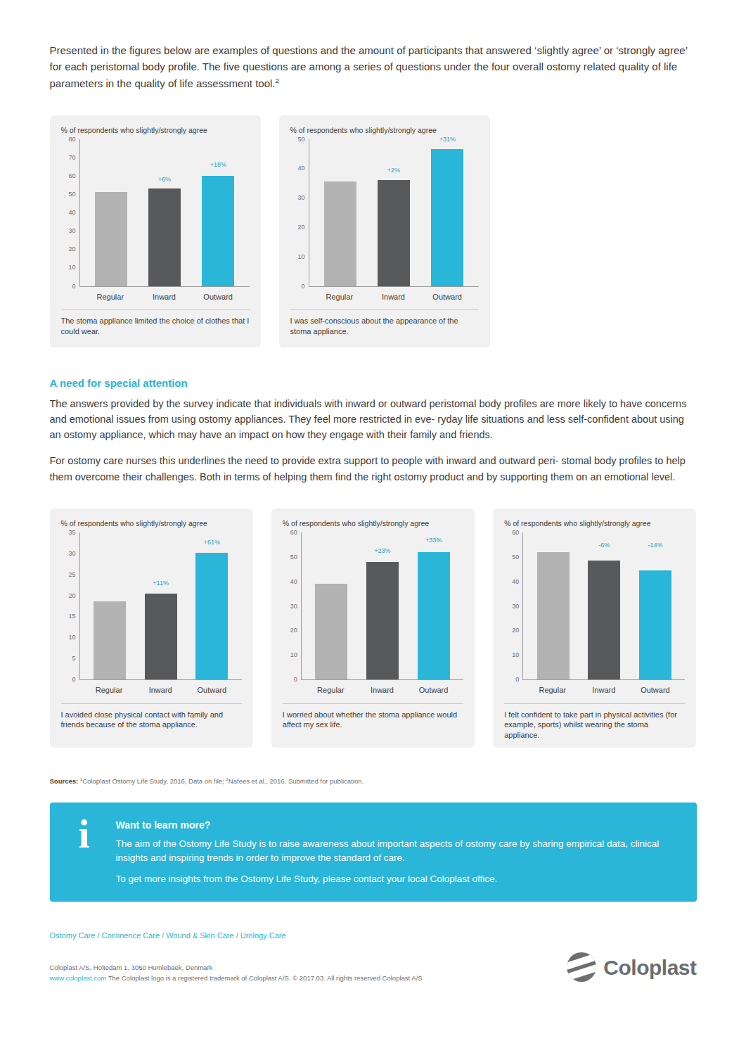Presented in the figures below are examples of questions and the amount of participants that answered ‘slightly agree’ or ‘strongly agree’ for each peristomal body profile. The five questions are among a series of questions under the four overall ostomy related quality of life parameters in the quality of life assessment tool.2
% of respondents who slightly/strongly agree
80 70 60 50 40 30 20 10 0
+6%
+18%
Regular Inward Outward
The stoma appliance limited the choice of clothes that I could wear.
% of respondents who slightly/strongly agree
50 40 30 20 10 0
+2%
+31%
Regular Inward Outward
I was self-conscious about the appearance of the stoma appliance.
A need for special attention
The answers provided by the survey indicate that individuals with inward or outward peristomal body profiles are more likely to have concerns and emotional issues from using ostomy appliances. They feel more restricted in eve- ryday life situations and less self-confident about using an ostomy appliance, which may have an impact on how they engage with their family and friends.
For ostomy care nurses this underlines the need to provide extra support to people with inward and outward peri- stomal body profiles to help them overcome their challenges. Both in terms of helping them find the right ostomy product and by supporting them on an emotional level.
% of respondents who slightly/strongly agree
35 30 25 20 15 10 5 0
+11%
+61%
Regular Inward Outward
I avoided close physical contact with family and friends because of the stoma appliance.
% of respondents who slightly/strongly agree
60 50 40 30 20 10 0
+23%
+33%
Regular Inward Outward
I worried about whether the stoma appliance would affect my sex life.
% of respondents who slightly/strongly agree
60 50 40 30 20 10 0
-6%
-14%
Regular Inward Outward
I felt confident to take part in physical activities (for example, sports) whilst wearing the stoma appliance.
Sources: 1Coloplast Ostomy Life Study, 2016, Data on file; 2Nafees et al., 2016, Submitted for publication.
i
Want to learn more?
The aim of the Ostomy Life Study is to raise awareness about important aspects of ostomy care by sharing empirical data, clinical insights and inspiring trends in order to improve the standard of care.
To get more insights from the Ostomy Life Study, please contact your local Coloplast office.
Ostomy Care / Continence Care / Wound & Skin Care / Urology Care
Coloplast A/S, Holtedam 1, 3050 Humlebaek, Denmark
www.coloplast.com The Coloplast logo is a registered trademark of Coloplast A/S. © 2017.03. All rights reserved Coloplast A/S
Coloplast